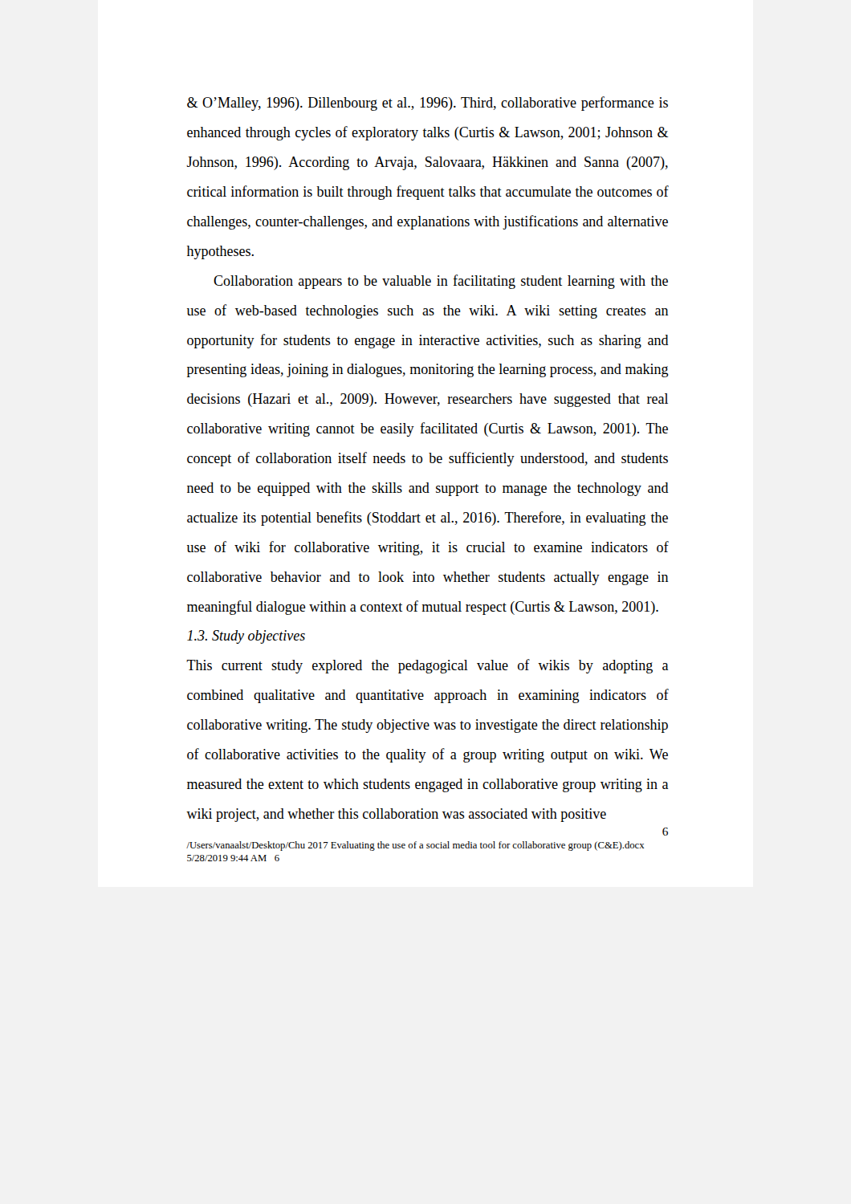& O’Malley, 1996). Dillenbourg et al., 1996). Third, collaborative performance is enhanced through cycles of exploratory talks (Curtis & Lawson, 2001; Johnson & Johnson, 1996). According to Arvaja, Salovaara, Häkkinen and Sanna (2007), critical information is built through frequent talks that accumulate the outcomes of challenges, counter-challenges, and explanations with justifications and alternative hypotheses.
Collaboration appears to be valuable in facilitating student learning with the use of web-based technologies such as the wiki. A wiki setting creates an opportunity for students to engage in interactive activities, such as sharing and presenting ideas, joining in dialogues, monitoring the learning process, and making decisions (Hazari et al., 2009). However, researchers have suggested that real collaborative writing cannot be easily facilitated (Curtis & Lawson, 2001). The concept of collaboration itself needs to be sufficiently understood, and students need to be equipped with the skills and support to manage the technology and actualize its potential benefits (Stoddart et al., 2016). Therefore, in evaluating the use of wiki for collaborative writing, it is crucial to examine indicators of collaborative behavior and to look into whether students actually engage in meaningful dialogue within a context of mutual respect (Curtis & Lawson, 2001).
1.3. Study objectives
This current study explored the pedagogical value of wikis by adopting a combined qualitative and quantitative approach in examining indicators of collaborative writing. The study objective was to investigate the direct relationship of collaborative activities to the quality of a group writing output on wiki. We measured the extent to which students engaged in collaborative group writing in a wiki project, and whether this collaboration was associated with positive
6
/Users/vanaalst/Desktop/Chu 2017 Evaluating the use of a social media tool for collaborative group (C&E).docx
5/28/2019 9:44 AM 6